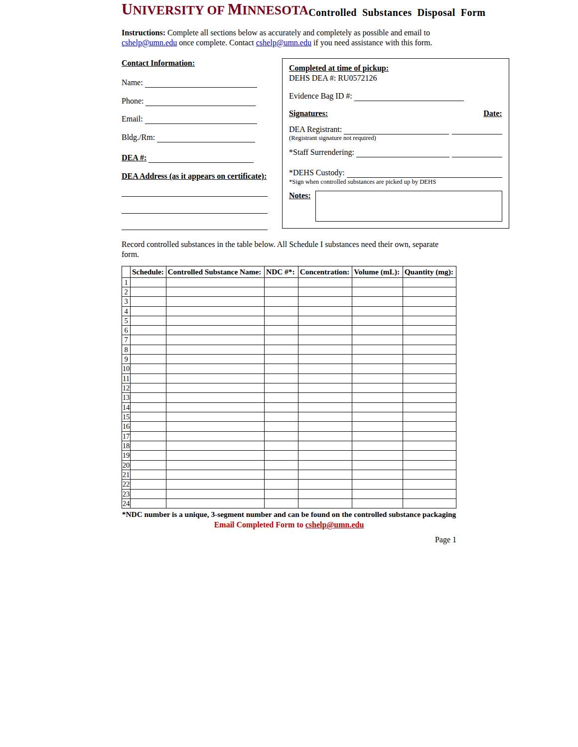UNIVERSITY OF MINNESOTA
Controlled Substances Disposal Form
Instructions: Complete all sections below as accurately and completely as possible and email to cshelp@umn.edu once complete. Contact cshelp@umn.edu if you need assistance with this form.
Contact Information:
Name:
Phone:
Email:
Bldg./Rm:
DEA #:
DEA Address (as it appears on certificate):
Completed at time of pickup:
DEHS DEA #: RU0572126
Evidence Bag ID #:
Signatures: Date:
DEA Registrant:
(Registrant signature not required)
*Staff Surrendering:
*DEHS Custody:
*Sign when controlled substances are picked up by DEHS
Notes:
Record controlled substances in the table below. All Schedule I substances need their own, separate form.
| | Schedule: | Controlled Substance Name: | NDC #*: | Concentration: | Volume (mL): | Quantity (mg): |
| --- | --- | --- | --- | --- | --- | --- |
| 1 | | | | | | |
| 2 | | | | | | |
| 3 | | | | | | |
| 4 | | | | | | |
| 5 | | | | | | |
| 6 | | | | | | |
| 7 | | | | | | |
| 8 | | | | | | |
| 9 | | | | | | |
| 10 | | | | | | |
| 11 | | | | | | |
| 12 | | | | | | |
| 13 | | | | | | |
| 14 | | | | | | |
| 15 | | | | | | |
| 16 | | | | | | |
| 17 | | | | | | |
| 18 | | | | | | |
| 19 | | | | | | |
| 20 | | | | | | |
| 21 | | | | | | |
| 22 | | | | | | |
| 23 | | | | | | |
| 24 | | | | | | |
*NDC number is a unique, 3-segment number and can be found on the controlled substance packaging
Email Completed Form to cshelp@umn.edu
Page 1